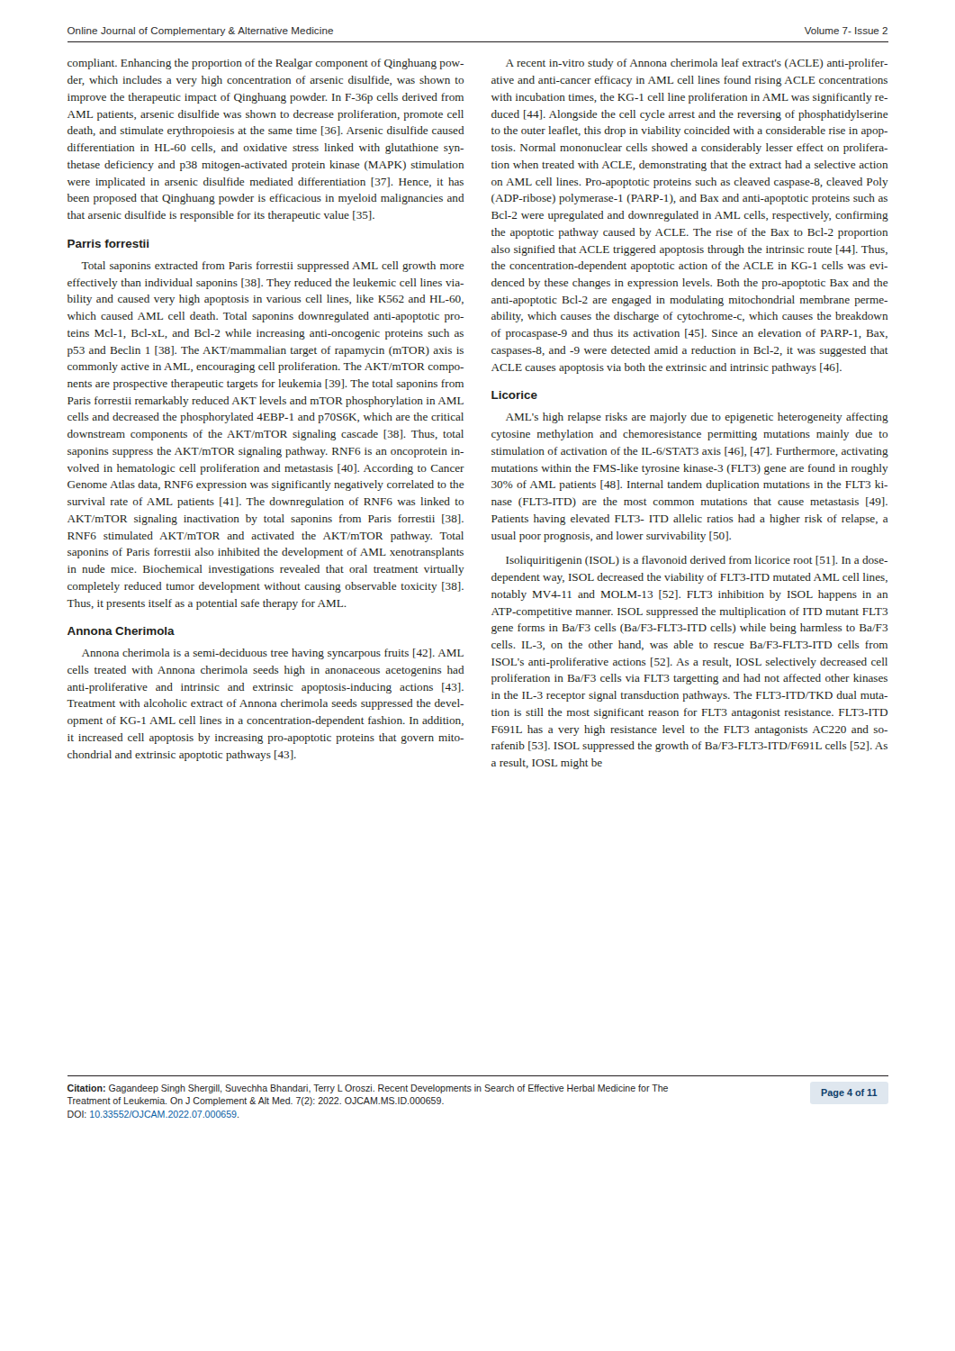Online Journal of Complementary & Alternative Medicine
Volume 7- Issue 2
compliant. Enhancing the proportion of the Realgar component of Qinghuang powder, which includes a very high concentration of arsenic disulfide, was shown to improve the therapeutic impact of Qinghuang powder. In F-36p cells derived from AML patients, arsenic disulfide was shown to decrease proliferation, promote cell death, and stimulate erythropoiesis at the same time [36]. Arsenic disulfide caused differentiation in HL-60 cells, and oxidative stress linked with glutathione synthetase deficiency and p38 mitogen-activated protein kinase (MAPK) stimulation were implicated in arsenic disulfide mediated differentiation [37]. Hence, it has been proposed that Qinghuang powder is efficacious in myeloid malignancies and that arsenic disulfide is responsible for its therapeutic value [35].
Parris forrestii
Total saponins extracted from Paris forrestii suppressed AML cell growth more effectively than individual saponins [38]. They reduced the leukemic cell lines viability and caused very high apoptosis in various cell lines, like K562 and HL-60, which caused AML cell death. Total saponins downregulated anti-apoptotic proteins Mcl-1, Bcl-xL, and Bcl-2 while increasing anti-oncogenic proteins such as p53 and Beclin 1 [38]. The AKT/mammalian target of rapamycin (mTOR) axis is commonly active in AML, encouraging cell proliferation. The AKT/mTOR components are prospective therapeutic targets for leukemia [39]. The total saponins from Paris forrestii remarkably reduced AKT levels and mTOR phosphorylation in AML cells and decreased the phosphorylated 4EBP-1 and p70S6K, which are the critical downstream components of the AKT/mTOR signaling cascade [38]. Thus, total saponins suppress the AKT/mTOR signaling pathway. RNF6 is an oncoprotein involved in hematologic cell proliferation and metastasis [40]. According to Cancer Genome Atlas data, RNF6 expression was significantly negatively correlated to the survival rate of AML patients [41]. The downregulation of RNF6 was linked to AKT/mTOR signaling inactivation by total saponins from Paris forrestii [38]. RNF6 stimulated AKT/mTOR and activated the AKT/mTOR pathway. Total saponins of Paris forrestii also inhibited the development of AML xenotransplants in nude mice. Biochemical investigations revealed that oral treatment virtually completely reduced tumor development without causing observable toxicity [38]. Thus, it presents itself as a potential safe therapy for AML.
Annona Cherimola
Annona cherimola is a semi-deciduous tree having syncarpous fruits [42]. AML cells treated with Annona cherimola seeds high in anonaceous acetogenins had anti-proliferative and intrinsic and extrinsic apoptosis-inducing actions [43]. Treatment with alcoholic extract of Annona cherimola seeds suppressed the development of KG-1 AML cell lines in a concentration-dependent fashion. In addition, it increased cell apoptosis by increasing pro-apoptotic proteins that govern mitochondrial and extrinsic apoptotic pathways [43].
A recent in-vitro study of Annona cherimola leaf extract's (ACLE) anti-proliferative and anti-cancer efficacy in AML cell lines found rising ACLE concentrations with incubation times, the KG-1 cell line proliferation in AML was significantly reduced [44]. Alongside the cell cycle arrest and the reversing of phosphatidylserine to the outer leaflet, this drop in viability coincided with a considerable rise in apoptosis. Normal mononuclear cells showed a considerably lesser effect on proliferation when treated with ACLE, demonstrating that the extract had a selective action on AML cell lines. Pro-apoptotic proteins such as cleaved caspase-8, cleaved Poly (ADP-ribose) polymerase-1 (PARP-1), and Bax and anti-apoptotic proteins such as Bcl-2 were upregulated and downregulated in AML cells, respectively, confirming the apoptotic pathway caused by ACLE. The rise of the Bax to Bcl-2 proportion also signified that ACLE triggered apoptosis through the intrinsic route [44]. Thus, the concentration-dependent apoptotic action of the ACLE in KG-1 cells was evidenced by these changes in expression levels. Both the pro-apoptotic Bax and the anti-apoptotic Bcl-2 are engaged in modulating mitochondrial membrane permeability, which causes the discharge of cytochrome-c, which causes the breakdown of procaspase-9 and thus its activation [45]. Since an elevation of PARP-1, Bax, caspases-8, and -9 were detected amid a reduction in Bcl-2, it was suggested that ACLE causes apoptosis via both the extrinsic and intrinsic pathways [46].
Licorice
AML's high relapse risks are majorly due to epigenetic heterogeneity affecting cytosine methylation and chemoresistance permitting mutations mainly due to stimulation of activation of the IL-6/STAT3 axis [46], [47]. Furthermore, activating mutations within the FMS-like tyrosine kinase-3 (FLT3) gene are found in roughly 30% of AML patients [48]. Internal tandem duplication mutations in the FLT3 kinase (FLT3-ITD) are the most common mutations that cause metastasis [49]. Patients having elevated FLT3- ITD allelic ratios had a higher risk of relapse, a usual poor prognosis, and lower survivability [50].
Isoliquiritigenin (ISOL) is a flavonoid derived from licorice root [51]. In a dose-dependent way, ISOL decreased the viability of FLT3-ITD mutated AML cell lines, notably MV4-11 and MOLM-13 [52]. FLT3 inhibition by ISOL happens in an ATP-competitive manner. ISOL suppressed the multiplication of ITD mutant FLT3 gene forms in Ba/F3 cells (Ba/F3-FLT3-ITD cells) while being harmless to Ba/F3 cells. IL-3, on the other hand, was able to rescue Ba/F3-FLT3-ITD cells from ISOL's anti-proliferative actions [52]. As a result, IOSL selectively decreased cell proliferation in Ba/F3 cells via FLT3 targetting and had not affected other kinases in the IL-3 receptor signal transduction pathways. The FLT3-ITD/TKD dual mutation is still the most significant reason for FLT3 antagonist resistance. FLT3-ITD F691L has a very high resistance level to the FLT3 antagonists AC220 and sorafenib [53]. ISOL suppressed the growth of Ba/F3-FLT3-ITD/F691L cells [52]. As a result, IOSL might be
Citation: Gagandeep Singh Shergill, Suvechha Bhandari, Terry L Oroszi. Recent Developments in Search of Effective Herbal Medicine for The Treatment of Leukemia. On J Complement & Alt Med. 7(2): 2022. OJCAM.MS.ID.000659.
DOI: 10.33552/OJCAM.2022.07.000659.
Page 4 of 11